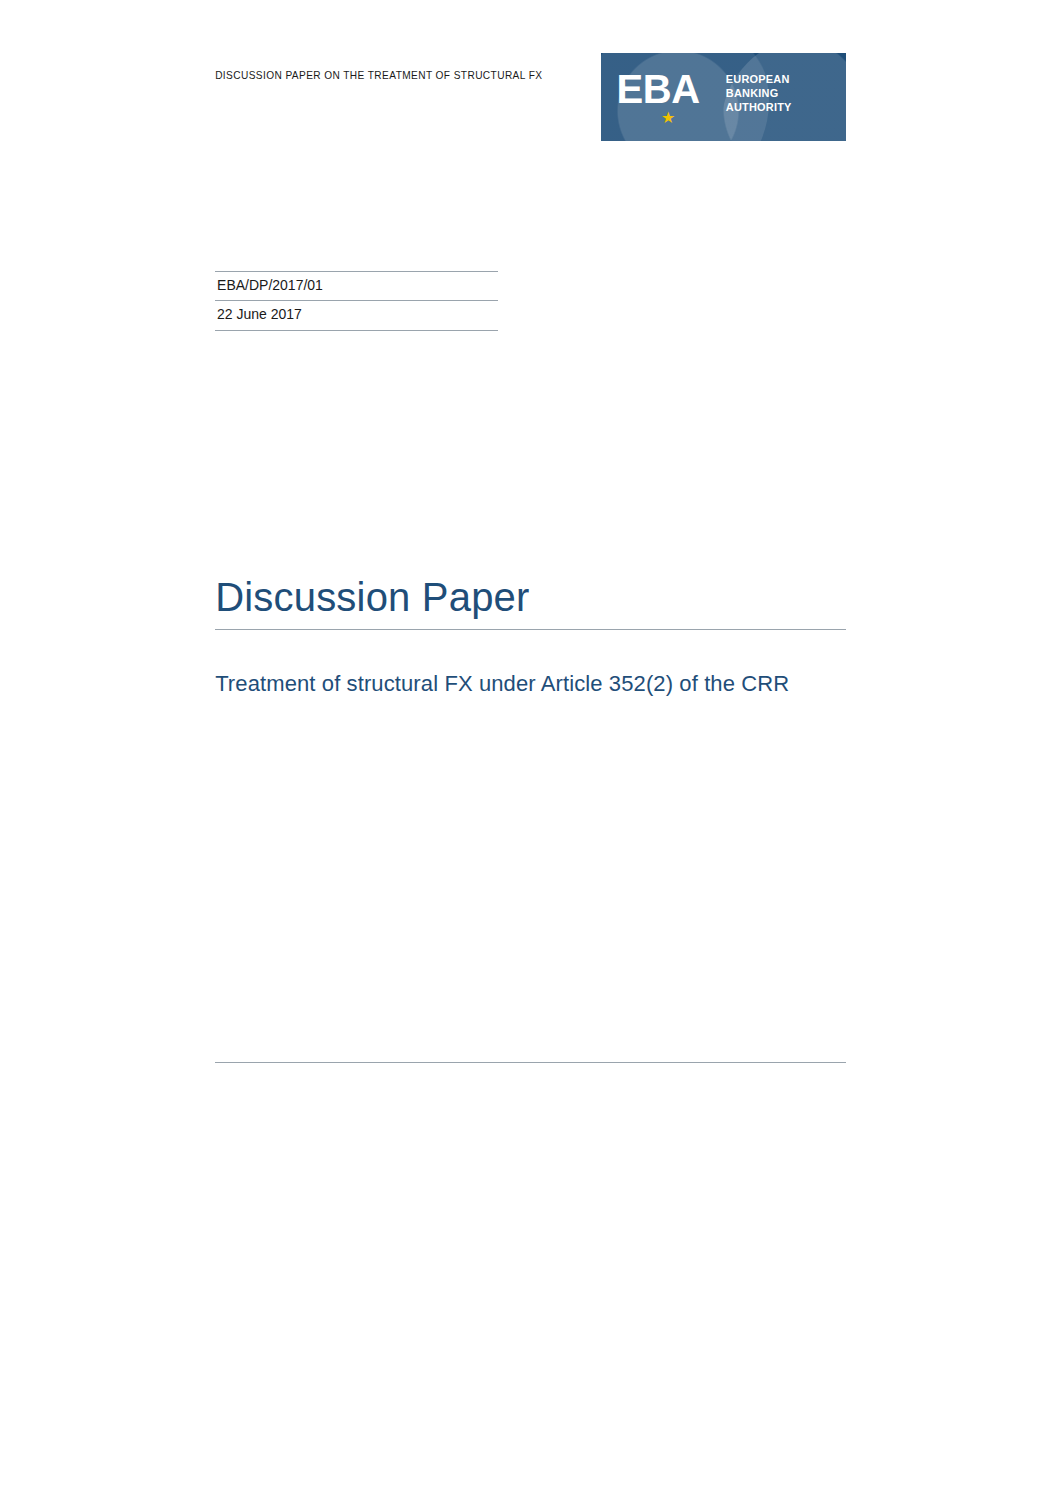Discussion paper on the treatment of structural FX
EBA
★
European
Banking
Authority
EBA/DP/2017/01
22 June 2017
Discussion Paper
Treatment of structural FX under Article 352(2) of the CRR